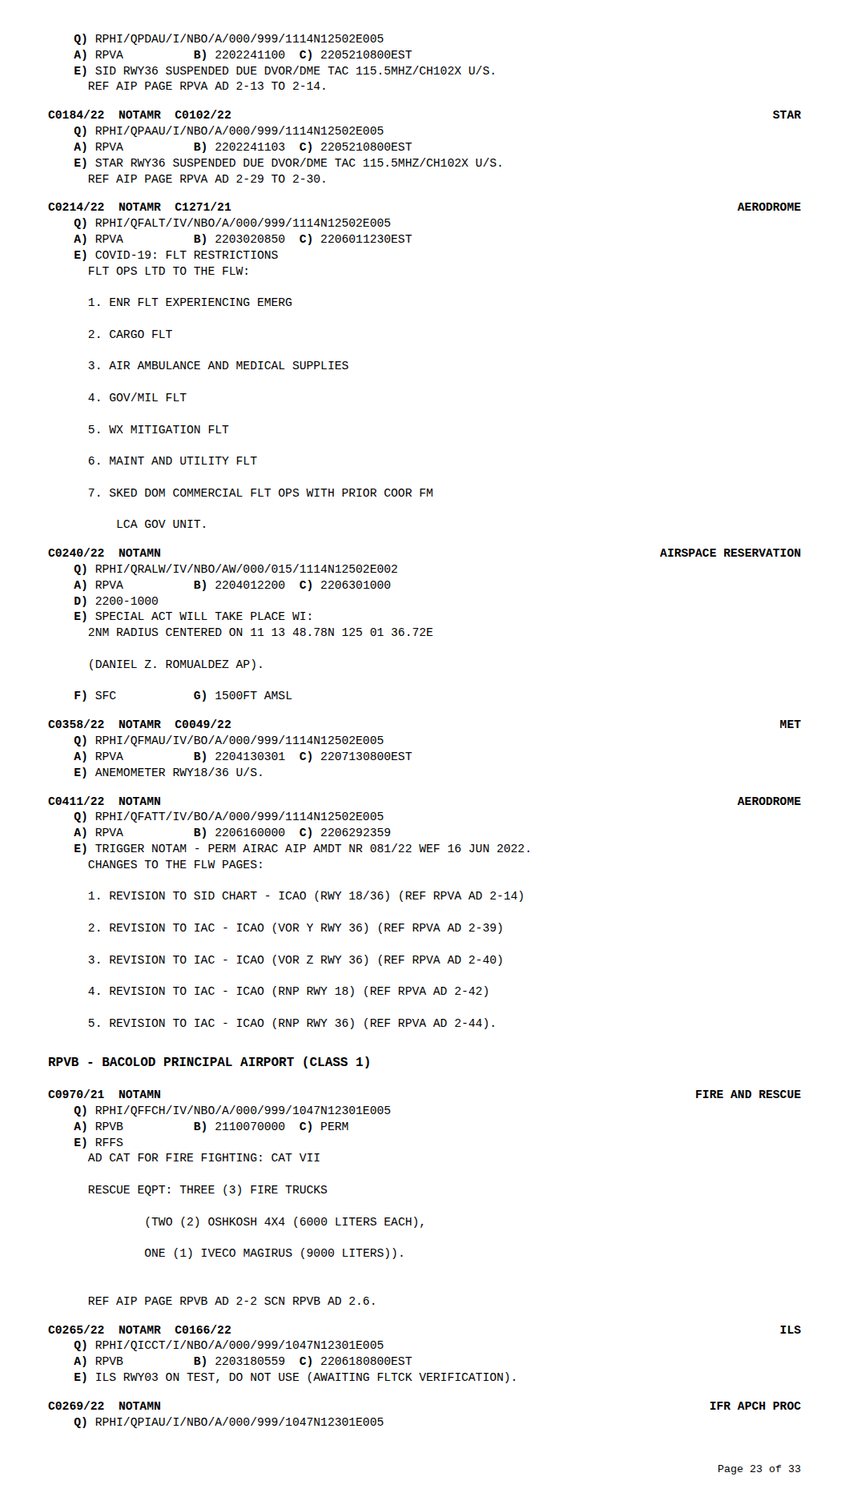Q) RPHI/QPDAU/I/NBO/A/000/999/1114N12502E005 A) RPVA B) 2202241100 C) 2205210800EST E) SID RWY36 SUSPENDED DUE DVOR/DME TAC 115.5MHZ/CH102X U/S. REF AIP PAGE RPVA AD 2-13 TO 2-14.
C0184/22 NOTAMR C0102/22 STAR
Q) RPHI/QPAAU/I/NBO/A/000/999/1114N12502E005 A) RPVA B) 2202241103 C) 2205210800EST E) STAR RWY36 SUSPENDED DUE DVOR/DME TAC 115.5MHZ/CH102X U/S. REF AIP PAGE RPVA AD 2-29 TO 2-30.
C0214/22 NOTAMR C1271/21 AERODROME
Q) RPHI/QFALT/IV/NBO/A/000/999/1114N12502E005 A) RPVA B) 2203020850 C) 2206011230EST E) COVID-19: FLT RESTRICTIONS FLT OPS LTD TO THE FLW: 1. ENR FLT EXPERIENCING EMERG 2. CARGO FLT 3. AIR AMBULANCE AND MEDICAL SUPPLIES 4. GOV/MIL FLT 5. WX MITIGATION FLT 6. MAINT AND UTILITY FLT 7. SKED DOM COMMERCIAL FLT OPS WITH PRIOR COOR FM LCA GOV UNIT.
C0240/22 NOTAMN AIRSPACE RESERVATION
Q) RPHI/QRALW/IV/NBO/AW/000/015/1114N12502E002 A) RPVA B) 2204012200 C) 2206301000 D) 2200-1000 E) SPECIAL ACT WILL TAKE PLACE WI: 2NM RADIUS CENTERED ON 11 13 48.78N 125 01 36.72E (DANIEL Z. ROMUALDEZ AP). F) SFC G) 1500FT AMSL
C0358/22 NOTAMR C0049/22 MET
Q) RPHI/QFMAU/IV/BO/A/000/999/1114N12502E005 A) RPVA B) 2204130301 C) 2207130800EST E) ANEMOMETER RWY18/36 U/S.
C0411/22 NOTAMN AERODROME
Q) RPHI/QFATT/IV/BO/A/000/999/1114N12502E005 A) RPVA B) 2206160000 C) 2206292359 E) TRIGGER NOTAM - PERM AIRAC AIP AMDT NR 081/22 WEF 16 JUN 2022. CHANGES TO THE FLW PAGES: 1. REVISION TO SID CHART - ICAO (RWY 18/36) (REF RPVA AD 2-14) 2. REVISION TO IAC - ICAO (VOR Y RWY 36) (REF RPVA AD 2-39) 3. REVISION TO IAC - ICAO (VOR Z RWY 36) (REF RPVA AD 2-40) 4. REVISION TO IAC - ICAO (RNP RWY 18) (REF RPVA AD 2-42) 5. REVISION TO IAC - ICAO (RNP RWY 36) (REF RPVA AD 2-44).
RPVB - BACOLOD PRINCIPAL AIRPORT (CLASS 1)
C0970/21 NOTAMN FIRE AND RESCUE
Q) RPHI/QFFCH/IV/NBO/A/000/999/1047N12301E005 A) RPVB B) 2110070000 C) PERM E) RFFS AD CAT FOR FIRE FIGHTING: CAT VII RESCUE EQPT: THREE (3) FIRE TRUCKS (TWO (2) OSHKOSH 4X4 (6000 LITERS EACH), ONE (1) IVECO MAGIRUS (9000 LITERS)). REF AIP PAGE RPVB AD 2-2 SCN RPVB AD 2.6.
C0265/22 NOTAMR C0166/22 ILS
Q) RPHI/QICCT/I/NBO/A/000/999/1047N12301E005 A) RPVB B) 2203180559 C) 2206180800EST E) ILS RWY03 ON TEST, DO NOT USE (AWAITING FLTCK VERIFICATION).
C0269/22 NOTAMN IFR APCH PROC
Q) RPHI/QPIAU/I/NBO/A/000/999/1047N12301E005
Page 23 of 33